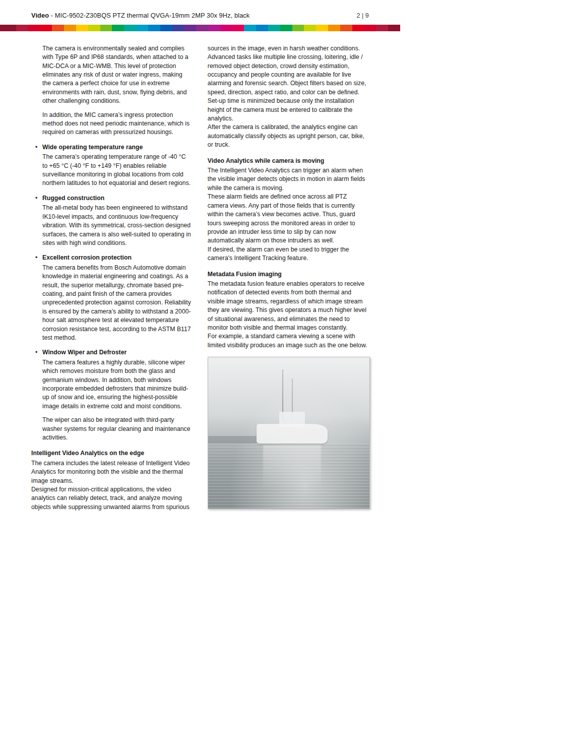Video - MIC-9502-Z30BQS PTZ thermal QVGA-19mm 2MP 30x 9Hz, black
2 | 9
The camera is environmentally sealed and complies with Type 6P and IP68 standards, when attached to a MIC-DCA or a MIC-WMB. This level of protection eliminates any risk of dust or water ingress, making the camera a perfect choice for use in extreme environments with rain, dust, snow, flying debris, and other challenging conditions.
In addition, the MIC camera’s ingress protection method does not need periodic maintenance, which is required on cameras with pressurized housings.
Wide operating temperature range
The camera’s operating temperature range of -40 °C to +65 °C (-40 °F to +149 °F) enables reliable surveillance monitoring in global locations from cold northern latitudes to hot equatorial and desert regions.
Rugged construction
The all-metal body has been engineered to withstand IK10-level impacts, and continuous low-frequency vibration. With its symmetrical, cross-section designed surfaces, the camera is also well-suited to operating in sites with high wind conditions.
Excellent corrosion protection
The camera benefits from Bosch Automotive domain knowledge in material engineering and coatings. As a result, the superior metallurgy, chromate based pre-coating, and paint finish of the camera provides unprecedented protection against corrosion. Reliability is ensured by the camera’s ability to withstand a 2000-hour salt atmosphere test at elevated temperature corrosion resistance test, according to the ASTM B117 test method.
Window Wiper and Defroster
The camera features a highly durable, silicone wiper which removes moisture from both the glass and germanium windows. In addition, both windows incorporate embedded defrosters that minimize build-up of snow and ice, ensuring the highest-possible image details in extreme cold and moist conditions.
The wiper can also be integrated with third-party washer systems for regular cleaning and maintenance activities.
Intelligent Video Analytics on the edge
The camera includes the latest release of Intelligent Video Analytics for monitoring both the visible and the thermal image streams.
Designed for mission-critical applications, the video analytics can reliably detect, track, and analyze moving objects while suppressing unwanted alarms from spurious sources in the image, even in harsh weather conditions.
Advanced tasks like multiple line crossing, loitering, idle / removed object detection, crowd density estimation, occupancy and people counting are available for live alarming and forensic search. Object filters based on size, speed, direction, aspect ratio, and color can be defined.
Set-up time is minimized because only the installation height of the camera must be entered to calibrate the analytics.
After the camera is calibrated, the analytics engine can automatically classify objects as upright person, car, bike, or truck.
Video Analytics while camera is moving
The Intelligent Video Analytics can trigger an alarm when the visible imager detects objects in motion in alarm fields while the camera is moving.
These alarm fields are defined once across all PTZ camera views. Any part of those fields that is currently within the camera’s view becomes active. Thus, guard tours sweeping across the monitored areas in order to provide an intruder less time to slip by can now automatically alarm on those intruders as well.
If desired, the alarm can even be used to trigger the camera's Intelligent Tracking feature.
Metadata Fusion imaging
The metadata fusion feature enables operators to receive notification of detected events from both thermal and visible image streams, regardless of which image stream they are viewing. This gives operators a much higher level of situational awareness, and eliminates the need to monitor both visible and thermal images constantly.
For example, a standard camera viewing a scene with limited visibility produces an image such as the one below.